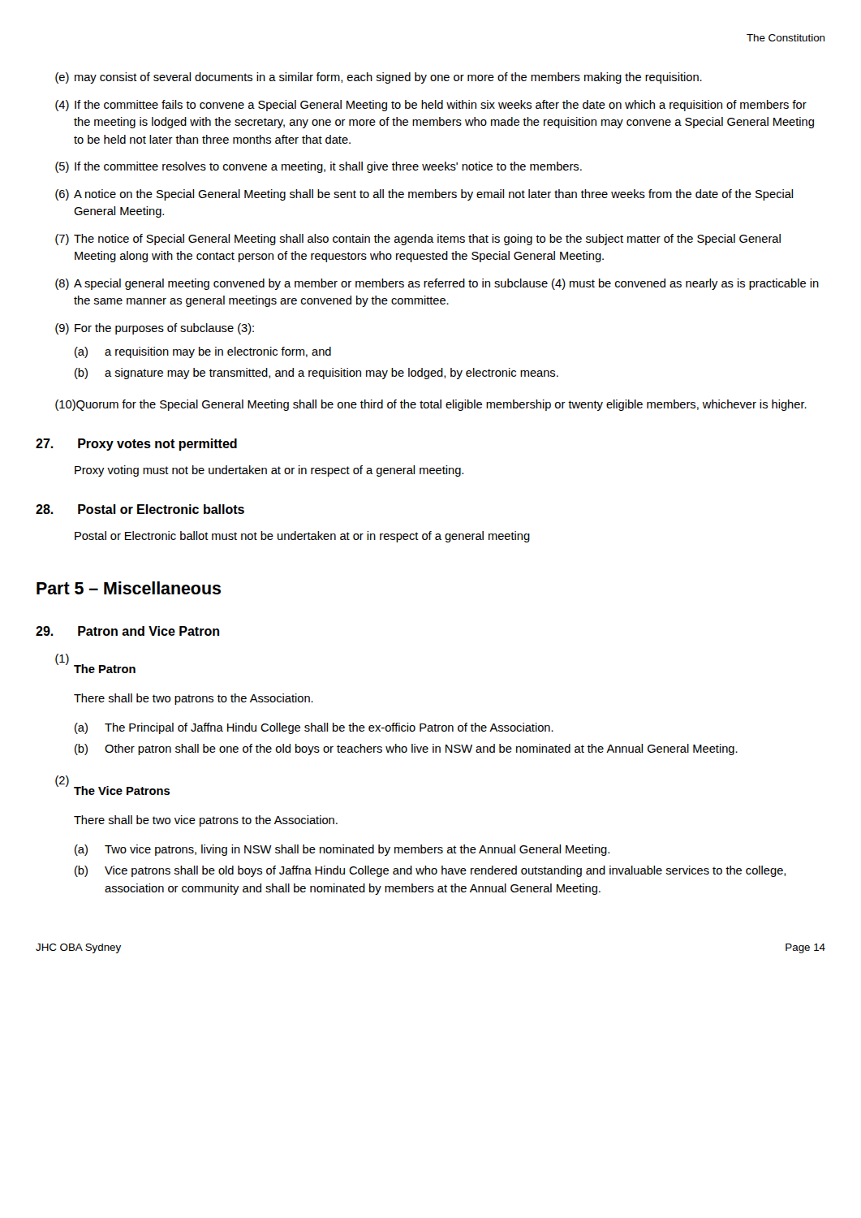The Constitution
(e) may consist of several documents in a similar form, each signed by one or more of the members making the requisition.
(4) If the committee fails to convene a Special General Meeting to be held within six weeks after the date on which a requisition of members for the meeting is lodged with the secretary, any one or more of the members who made the requisition may convene a Special General Meeting to be held not later than three months after that date.
(5) If the committee resolves to convene a meeting, it shall give three weeks' notice to the members.
(6) A notice on the Special General Meeting shall be sent to all the members by email not later than three weeks from the date of the Special General Meeting.
(7) The notice of Special General Meeting shall also contain the agenda items that is going to be the subject matter of the Special General Meeting along with the contact person of the requestors who requested the Special General Meeting.
(8) A special general meeting convened by a member or members as referred to in subclause (4) must be convened as nearly as is practicable in the same manner as general meetings are convened by the committee.
(9) For the purposes of subclause (3):
(a) a requisition may be in electronic form, and
(b) a signature may be transmitted, and a requisition may be lodged, by electronic means.
(10) Quorum for the Special General Meeting shall be one third of the total eligible membership or twenty eligible members, whichever is higher.
27. Proxy votes not permitted
Proxy voting must not be undertaken at or in respect of a general meeting.
28. Postal or Electronic ballots
Postal or Electronic ballot must not be undertaken at or in respect of a general meeting
Part 5 – Miscellaneous
29. Patron and Vice Patron
(1)
The Patron
There shall be two patrons to the Association.
(a) The Principal of Jaffna Hindu College shall be the ex-officio Patron of the Association.
(b) Other patron shall be one of the old boys or teachers who live in NSW and be nominated at the Annual General Meeting.
(2)
The Vice Patrons
There shall be two vice patrons to the Association.
(a) Two vice patrons, living in NSW shall be nominated by members at the Annual General Meeting.
(b) Vice patrons shall be old boys of Jaffna Hindu College and who have rendered outstanding and invaluable services to the college, association or community and shall be nominated by members at the Annual General Meeting.
JHC OBA Sydney Page 14